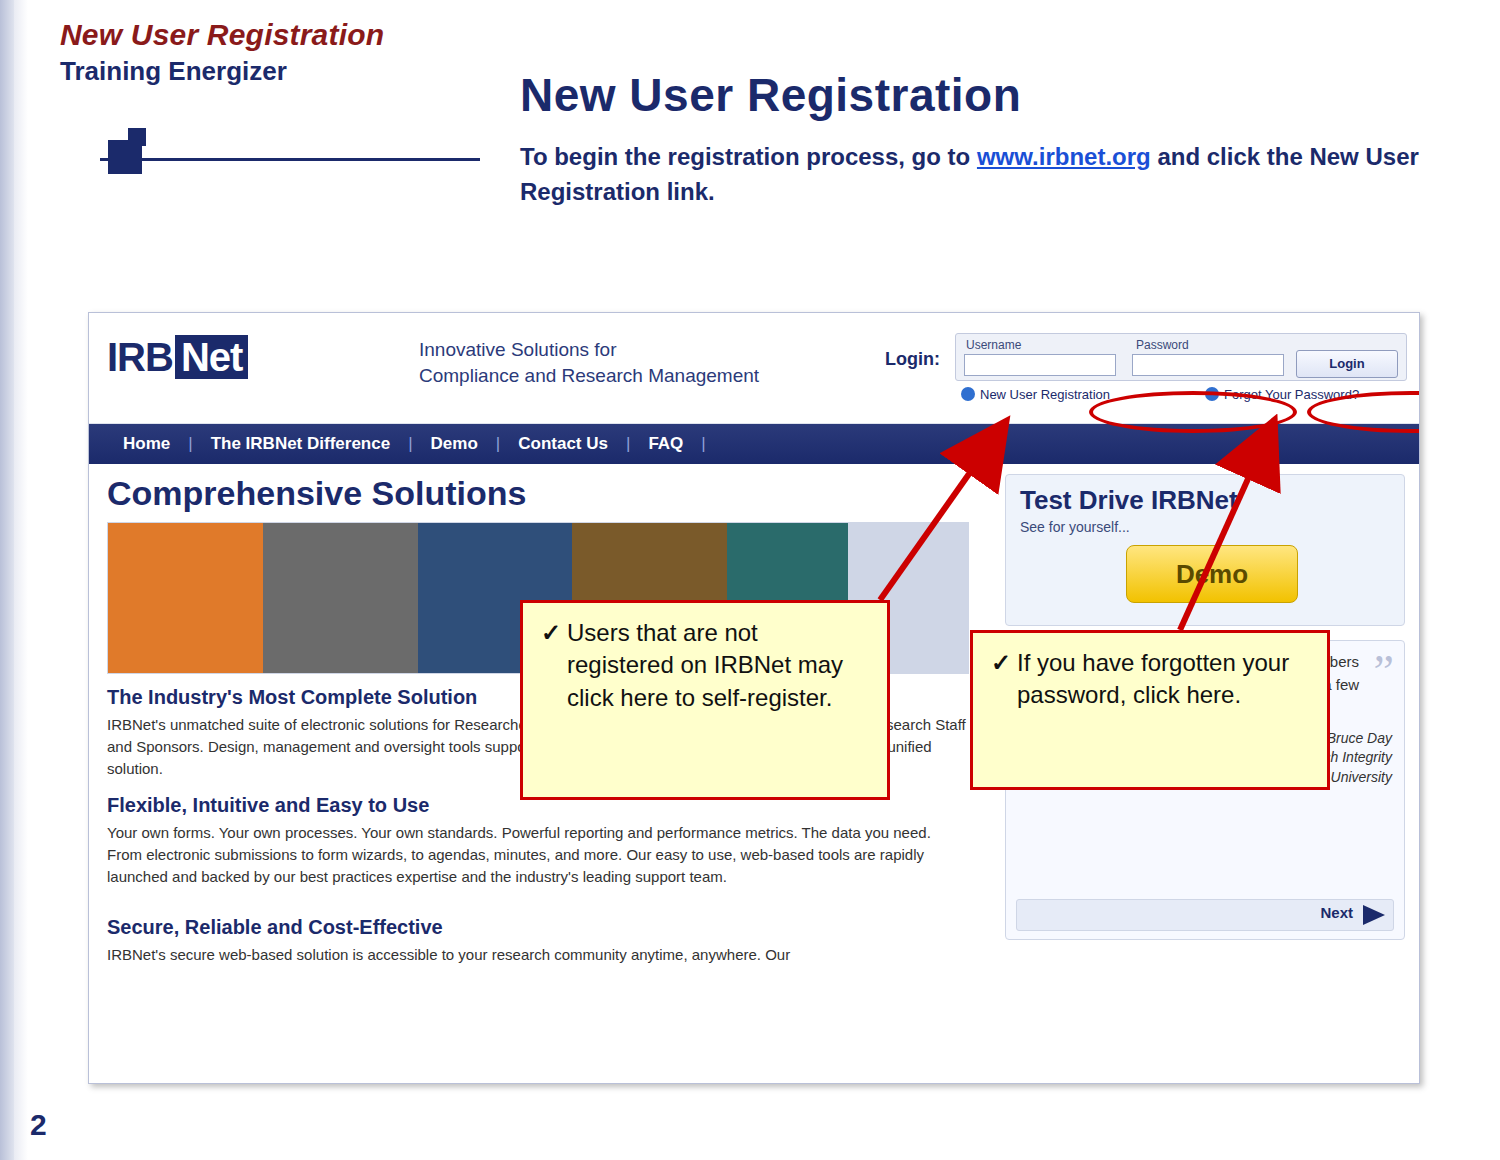New User Registration
Training Energizer
New User Registration
To begin the registration process, go to www.irbnet.org and click the New User Registration link.
2
IRBNet
Innovative Solutions for
Compliance and Research Management
Login:
Username
Password
Login
New User Registration
Forgot Your Password?
Home| The IRBNet Difference| Demo| Contact Us| FAQ|
Comprehensive Solutions
The Industry's Most Complete Solution
IRBNet's unmatched suite of electronic solutions for Researchers, Research Administrators, Committee Members, Research Staff and Sponsors. Design, management and oversight tools support your IRB, IACUC, IBC, COI and other Boards with a unified solution.
Flexible, Intuitive and Easy to Use
Your own forms. Your own processes. Your own standards. Powerful reporting and performance metrics. The data you need. From electronic submissions to form wizards, to agendas, minutes, and more. Our easy to use, web-based tools are rapidly launched and backed by our best practices expertise and the industry's leading support team.
Secure, Reliable and Cost-Effective
IRBNet's secure web-based solution is accessible to your research community anytime, anywhere. Our
Test Drive IRBNet
See for yourself...
Demo
”
went so smoothly! It was over so fast the members didn't know what to do. They just sat there for a few minutes in disbelief."
- Bruce Day
Director, Office of Research Integrity
Marshall University
Next
Users that are not registered on IRBNet may click here to self-register.
If you have forgotten your password, click here.